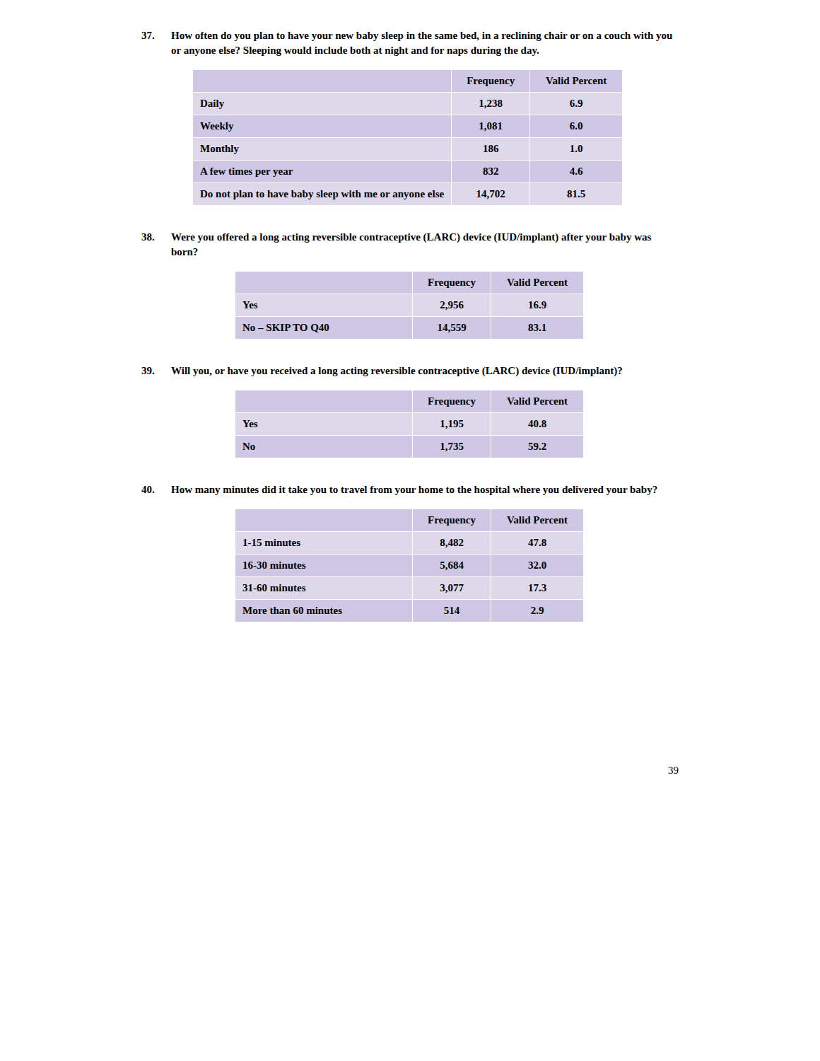How often do you plan to have your new baby sleep in the same bed, in a reclining chair or on a couch with you or anyone else? Sleeping would include both at night and for naps during the day.
| | Frequency | Valid Percent |
| --- | --- | --- |
| Daily | 1,238 | 6.9 |
| Weekly | 1,081 | 6.0 |
| Monthly | 186 | 1.0 |
| A few times per year | 832 | 4.6 |
| Do not plan to have baby sleep with me or anyone else | 14,702 | 81.5 |
Were you offered a long acting reversible contraceptive (LARC) device (IUD/implant) after your baby was born?
| | Frequency | Valid Percent |
| --- | --- | --- |
| Yes | 2,956 | 16.9 |
| No – SKIP TO Q40 | 14,559 | 83.1 |
Will you, or have you received a long acting reversible contraceptive (LARC) device (IUD/implant)?
| | Frequency | Valid Percent |
| --- | --- | --- |
| Yes | 1,195 | 40.8 |
| No | 1,735 | 59.2 |
How many minutes did it take you to travel from your home to the hospital where you delivered your baby?
| | Frequency | Valid Percent |
| --- | --- | --- |
| 1-15 minutes | 8,482 | 47.8 |
| 16-30 minutes | 5,684 | 32.0 |
| 31-60 minutes | 3,077 | 17.3 |
| More than 60 minutes | 514 | 2.9 |
39